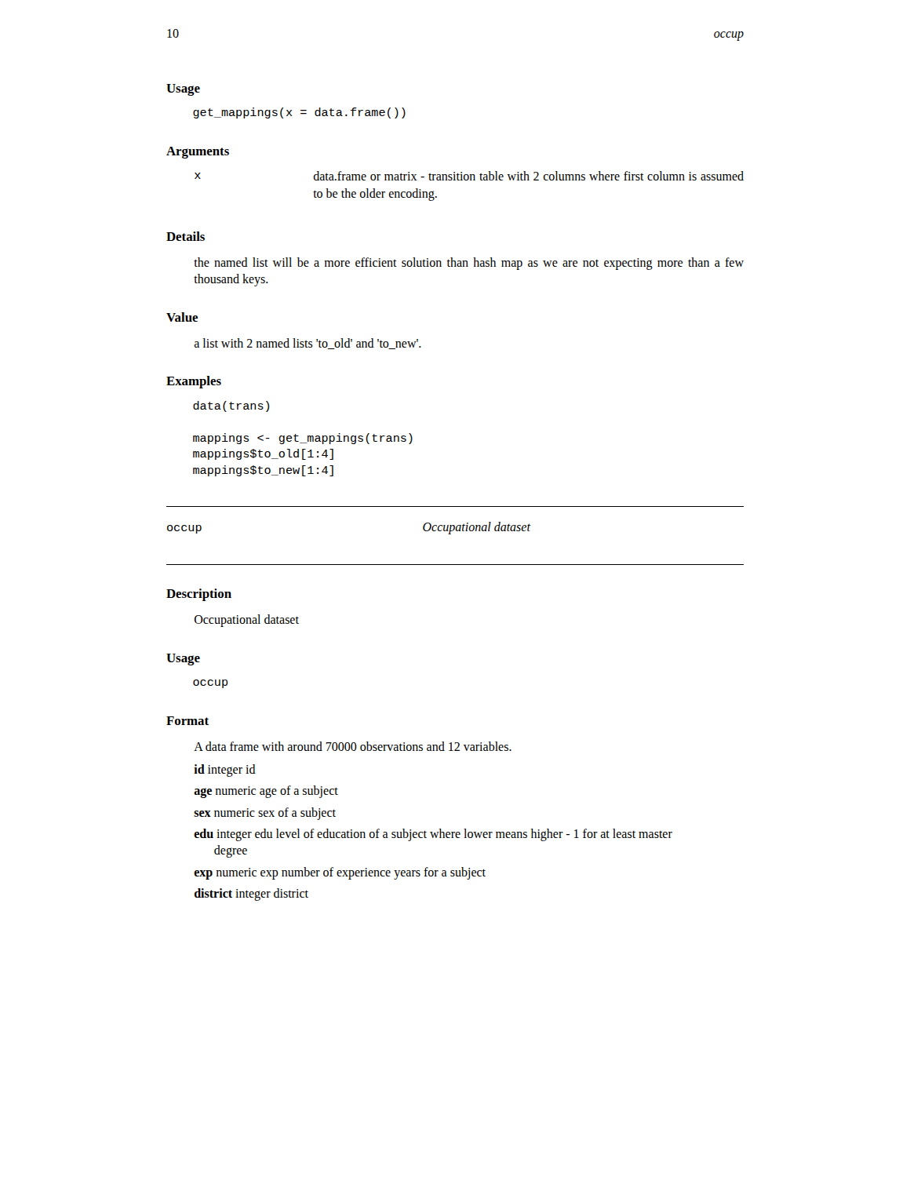10 occup
Usage
get_mappings(x = data.frame())
Arguments
| x | data.frame or matrix - transition table with 2 columns where first column is assumed to be the older encoding. |
Details
the named list will be a more efficient solution than hash map as we are not expecting more than a few thousand keys.
Value
a list with 2 named lists 'to_old' and 'to_new'.
Examples
data(trans)

mappings <- get_mappings(trans)
mappings$to_old[1:4]
mappings$to_new[1:4]
occup Occupational dataset
Description
Occupational dataset
Usage
occup
Format
A data frame with around 70000 observations and 12 variables.
id integer id
age numeric age of a subject
sex numeric sex of a subject
edu integer edu level of education of a subject where lower means higher - 1 for at least masterdegree
exp numeric exp number of experience years for a subject
district integer district